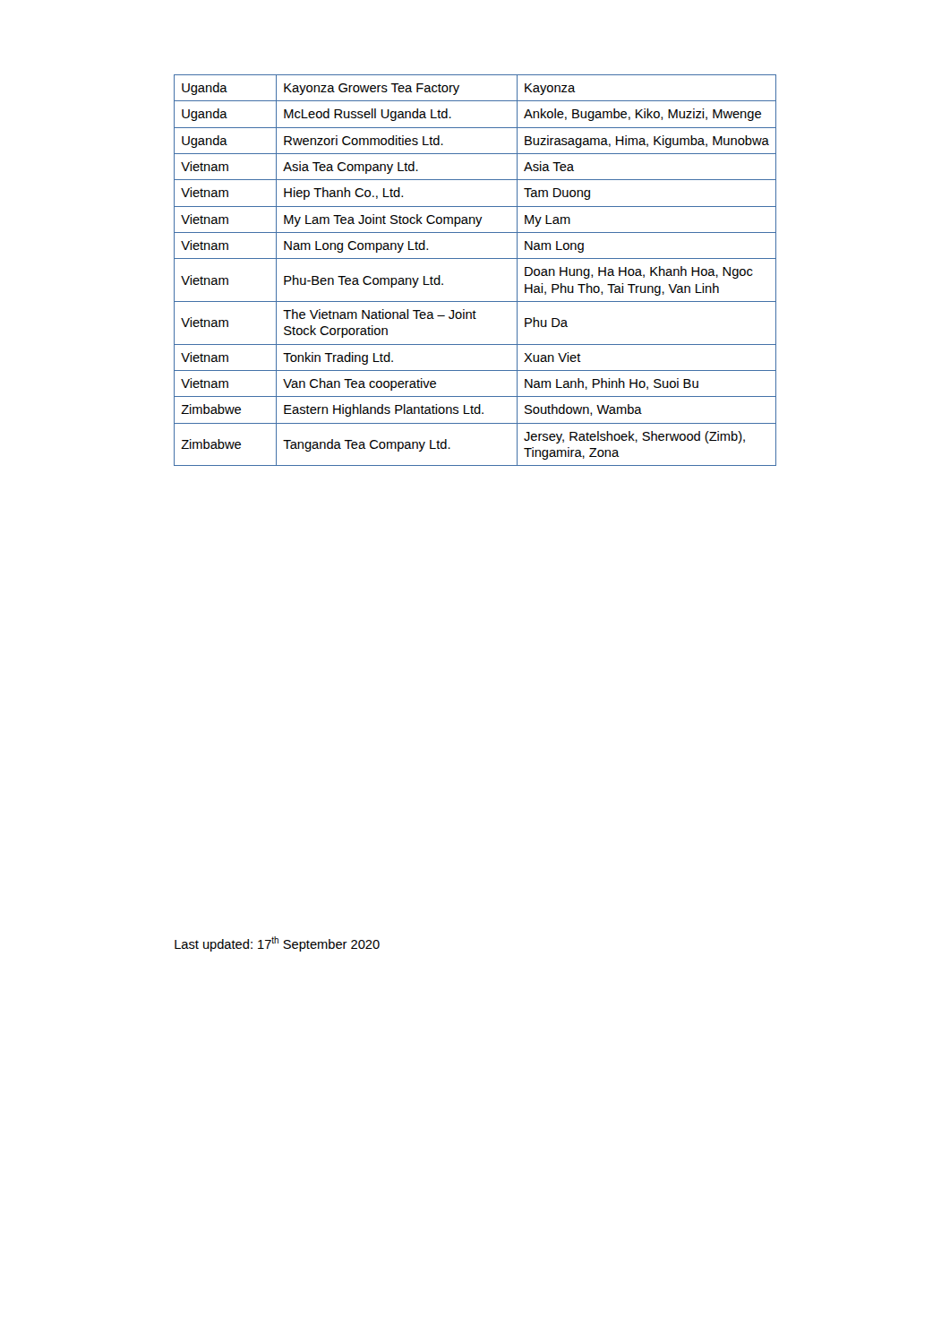| Uganda | Kayonza Growers Tea Factory | Kayonza |
| Uganda | McLeod Russell Uganda Ltd. | Ankole, Bugambe, Kiko, Muzizi, Mwenge |
| Uganda | Rwenzori Commodities Ltd. | Buzirasagama, Hima, Kigumba, Munobwa |
| Vietnam | Asia Tea Company Ltd. | Asia Tea |
| Vietnam | Hiep Thanh Co., Ltd. | Tam Duong |
| Vietnam | My Lam Tea Joint Stock Company | My Lam |
| Vietnam | Nam Long Company Ltd. | Nam Long |
| Vietnam | Phu-Ben Tea Company Ltd. | Doan Hung, Ha Hoa, Khanh Hoa, Ngoc Hai, Phu Tho, Tai Trung, Van Linh |
| Vietnam | The Vietnam National Tea – Joint Stock Corporation | Phu Da |
| Vietnam | Tonkin Trading Ltd. | Xuan Viet |
| Vietnam | Van Chan Tea cooperative | Nam Lanh, Phinh Ho, Suoi Bu |
| Zimbabwe | Eastern Highlands Plantations Ltd. | Southdown, Wamba |
| Zimbabwe | Tanganda Tea Company Ltd. | Jersey, Ratelshoek, Sherwood (Zimb), Tingamira, Zona |
Last updated: 17th September 2020